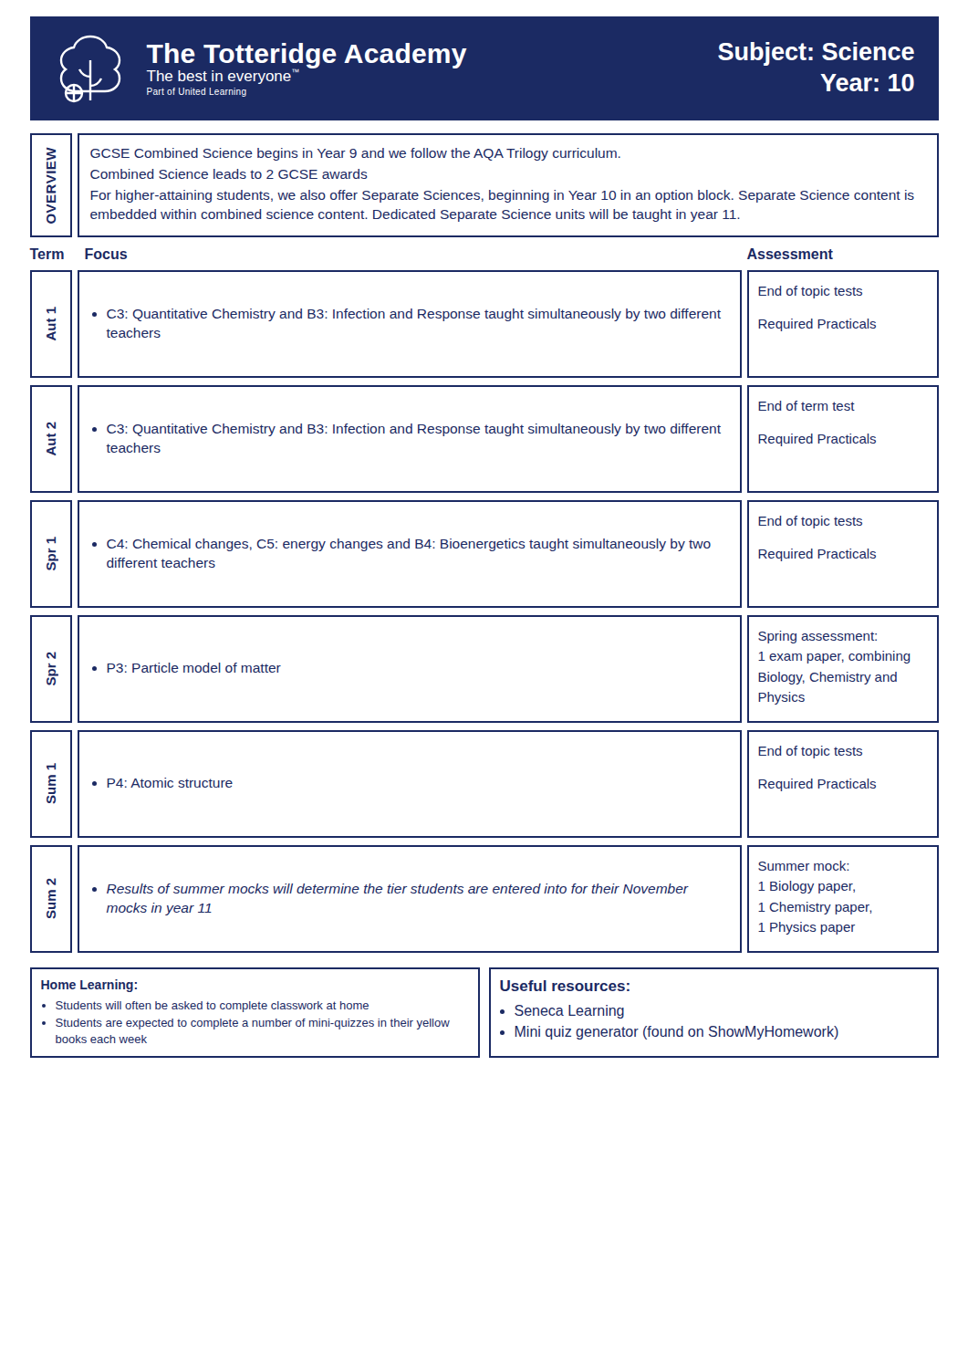The Totteridge Academy
The best in everyone™
Part of United Learning
Subject: Science
Year: 10
OVERVIEW
GCSE Combined Science begins in Year 9 and we follow the AQA Trilogy curriculum.
Combined Science leads to 2 GCSE awards
For higher-attaining students, we also offer Separate Sciences, beginning in Year 10 in an option block. Separate Science content is embedded within combined science content. Dedicated Separate Science units will be taught in year 11.
Term
Focus
Assessment
Aut 1
C3: Quantitative Chemistry and B3: Infection and Response taught simultaneously by two different teachers
End of topic tests
Required Practicals
Aut 2
C3: Quantitative Chemistry and B3: Infection and Response taught simultaneously by two different teachers
End of term test
Required Practicals
Spr 1
C4: Chemical changes, C5: energy changes and B4: Bioenergetics taught simultaneously by two different teachers
End of topic tests
Required Practicals
Spr 2
P3: Particle model of matter
Spring assessment:
1 exam paper, combining Biology, Chemistry and Physics
Sum 1
P4: Atomic structure
End of topic tests
Required Practicals
Sum 2
Results of summer mocks will determine the tier students are entered into for their November mocks in year 11
Summer mock:
1 Biology paper,
1 Chemistry paper,
1 Physics paper
Home Learning:
Students will often be asked to complete classwork at home
Students are expected to complete a number of mini-quizzes in their yellow books each week
Useful resources:
Seneca Learning
Mini quiz generator (found on ShowMyHomework)